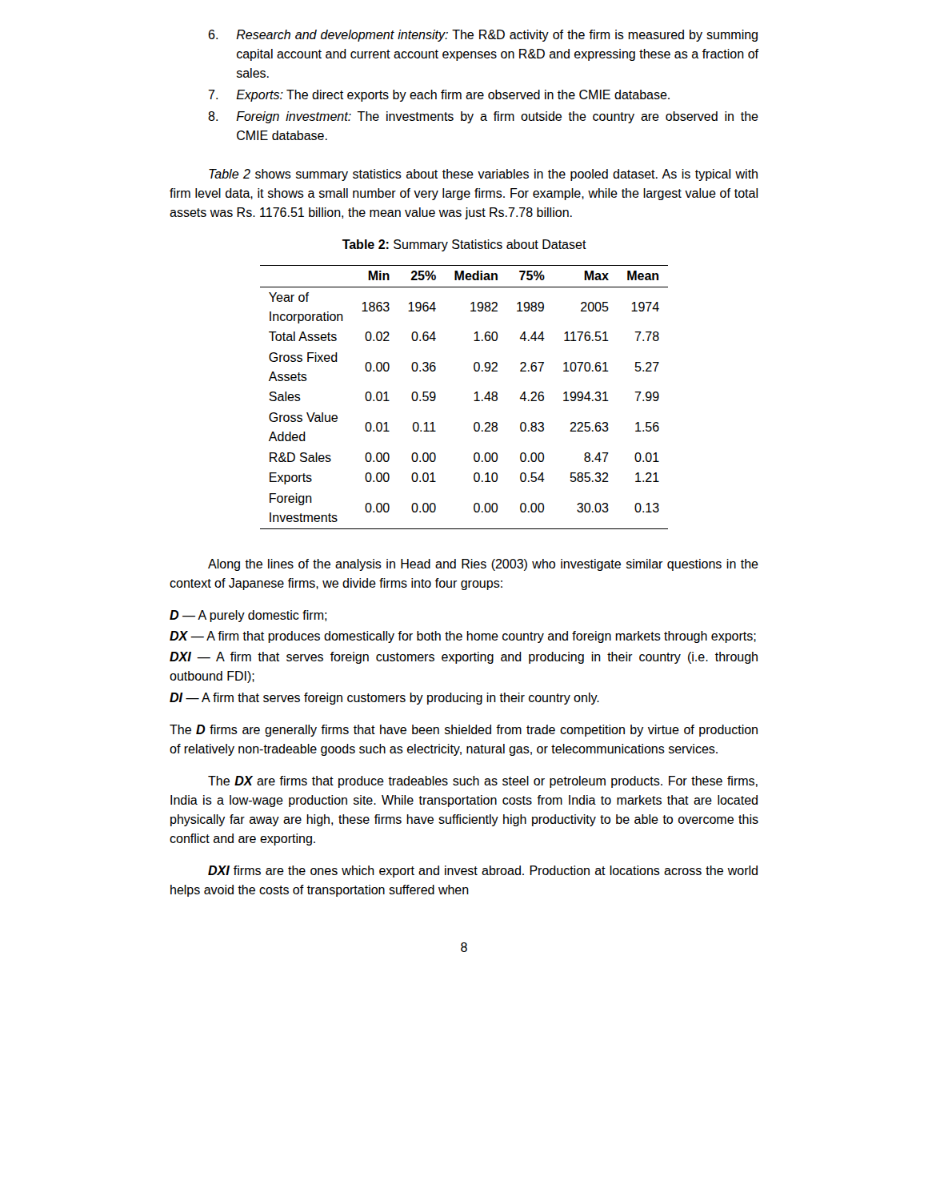6. Research and development intensity: The R&D activity of the firm is measured by summing capital account and current account expenses on R&D and expressing these as a fraction of sales.
7. Exports: The direct exports by each firm are observed in the CMIE database.
8. Foreign investment: The investments by a firm outside the country are observed in the CMIE database.
Table 2 shows summary statistics about these variables in the pooled dataset. As is typical with firm level data, it shows a small number of very large firms. For example, while the largest value of total assets was Rs. 1176.51 billion, the mean value was just Rs.7.78 billion.
Table 2: Summary Statistics about Dataset
| | Min | 25% | Median | 75% | Max | Mean |
| --- | --- | --- | --- | --- | --- | --- |
| Year of Incorporation | 1863 | 1964 | 1982 | 1989 | 2005 | 1974 |
| Total Assets | 0.02 | 0.64 | 1.60 | 4.44 | 1176.51 | 7.78 |
| Gross Fixed Assets | 0.00 | 0.36 | 0.92 | 2.67 | 1070.61 | 5.27 |
| Sales | 0.01 | 0.59 | 1.48 | 4.26 | 1994.31 | 7.99 |
| Gross Value Added | 0.01 | 0.11 | 0.28 | 0.83 | 225.63 | 1.56 |
| R&D Sales | 0.00 | 0.00 | 0.00 | 0.00 | 8.47 | 0.01 |
| Exports | 0.00 | 0.01 | 0.10 | 0.54 | 585.32 | 1.21 |
| Foreign Investments | 0.00 | 0.00 | 0.00 | 0.00 | 30.03 | 0.13 |
Along the lines of the analysis in Head and Ries (2003) who investigate similar questions in the context of Japanese firms, we divide firms into four groups:
D — A purely domestic firm;
DX — A firm that produces domestically for both the home country and foreign markets through exports;
DXI — A firm that serves foreign customers exporting and producing in their country (i.e. through outbound FDI);
DI — A firm that serves foreign customers by producing in their country only.
The D firms are generally firms that have been shielded from trade competition by virtue of production of relatively non-tradeable goods such as electricity, natural gas, or telecommunications services.
The DX are firms that produce tradeables such as steel or petroleum products. For these firms, India is a low-wage production site. While transportation costs from India to markets that are located physically far away are high, these firms have sufficiently high productivity to be able to overcome this conflict and are exporting.
DXI firms are the ones which export and invest abroad. Production at locations across the world helps avoid the costs of transportation suffered when
8